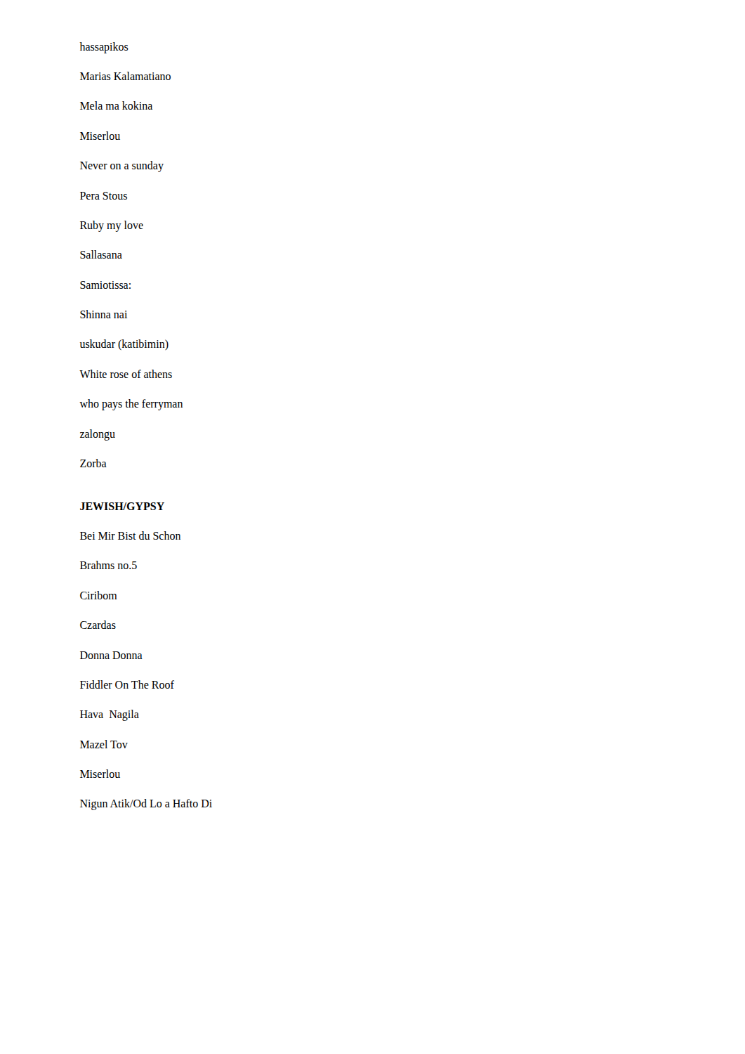hassapikos
Marias Kalamatiano
Mela ma kokina
Miserlou
Never on a sunday
Pera Stous
Ruby my love
Sallasana
Samiotissa:
Shinna nai
uskudar (katibimin)
White rose of athens
who pays the ferryman
zalongu
Zorba
JEWISH/GYPSY
Bei Mir Bist du Schon
Brahms no.5
Ciribom
Czardas
Donna Donna
Fiddler On The Roof
Hava Nagila
Mazel Tov
Miserlou
Nigun Atik/Od Lo a Hafto Di